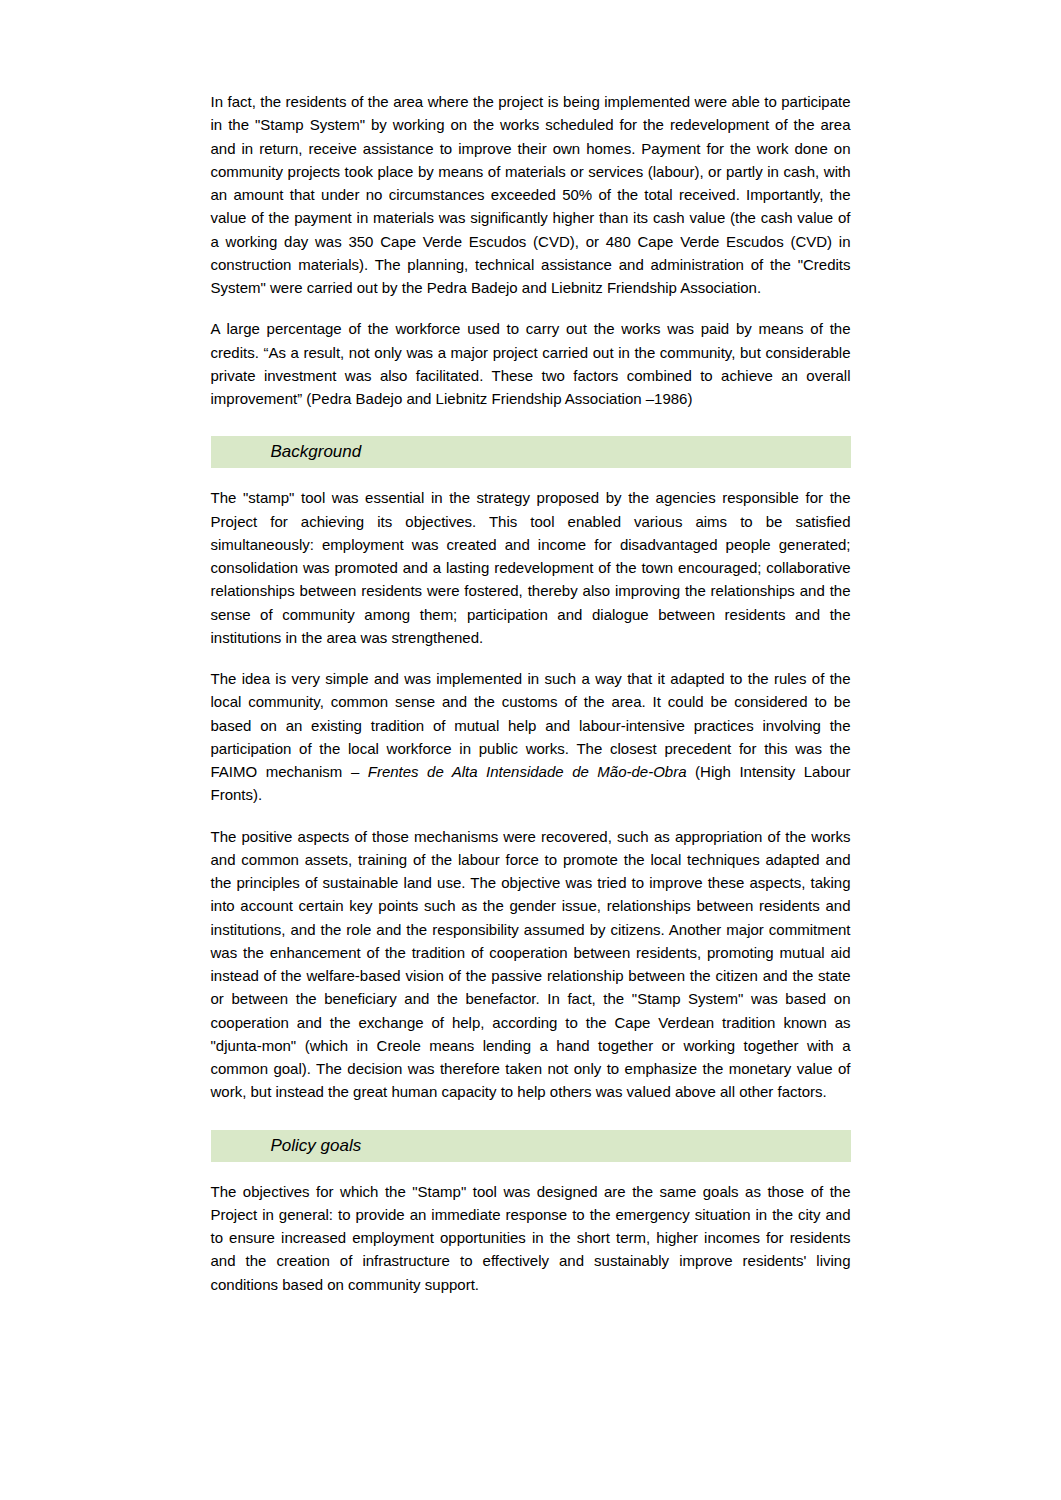In fact, the residents of the area where the project is being implemented were able to participate in the "Stamp System" by working on the works scheduled for the redevelopment of the area and in return, receive assistance to improve their own homes. Payment for the work done on community projects took place by means of materials or services (labour), or partly in cash, with an amount that under no circumstances exceeded 50% of the total received. Importantly, the value of the payment in materials was significantly higher than its cash value (the cash value of a working day was 350 Cape Verde Escudos (CVD), or 480 Cape Verde Escudos (CVD) in construction materials). The planning, technical assistance and administration of the "Credits System" were carried out by the Pedra Badejo and Liebnitz Friendship Association.
A large percentage of the workforce used to carry out the works was paid by means of the credits. “As a result, not only was a major project carried out in the community, but considerable private investment was also facilitated. These two factors combined to achieve an overall improvement” (Pedra Badejo and Liebnitz Friendship Association –1986)
Background
The "stamp" tool was essential in the strategy proposed by the agencies responsible for the Project for achieving its objectives. This tool enabled various aims to be satisfied simultaneously: employment was created and income for disadvantaged people generated; consolidation was promoted and a lasting redevelopment of the town encouraged; collaborative relationships between residents were fostered, thereby also improving the relationships and the sense of community among them; participation and dialogue between residents and the institutions in the area was strengthened.
The idea is very simple and was implemented in such a way that it adapted to the rules of the local community, common sense and the customs of the area. It could be considered to be based on an existing tradition of mutual help and labour-intensive practices involving the participation of the local workforce in public works. The closest precedent for this was the FAIMO mechanism – Frentes de Alta Intensidade de Mão-de-Obra (High Intensity Labour Fronts).
The positive aspects of those mechanisms were recovered, such as appropriation of the works and common assets, training of the labour force to promote the local techniques adapted and the principles of sustainable land use. The objective was tried to improve these aspects, taking into account certain key points such as the gender issue, relationships between residents and institutions, and the role and the responsibility assumed by citizens. Another major commitment was the enhancement of the tradition of cooperation between residents, promoting mutual aid instead of the welfare-based vision of the passive relationship between the citizen and the state or between the beneficiary and the benefactor. In fact, the "Stamp System" was based on cooperation and the exchange of help, according to the Cape Verdean tradition known as "djunta-mon" (which in Creole means lending a hand together or working together with a common goal). The decision was therefore taken not only to emphasize the monetary value of work, but instead the great human capacity to help others was valued above all other factors.
Policy goals
The objectives for which the "Stamp" tool was designed are the same goals as those of the Project in general: to provide an immediate response to the emergency situation in the city and to ensure increased employment opportunities in the short term, higher incomes for residents and the creation of infrastructure to effectively and sustainably improve residents' living conditions based on community support.